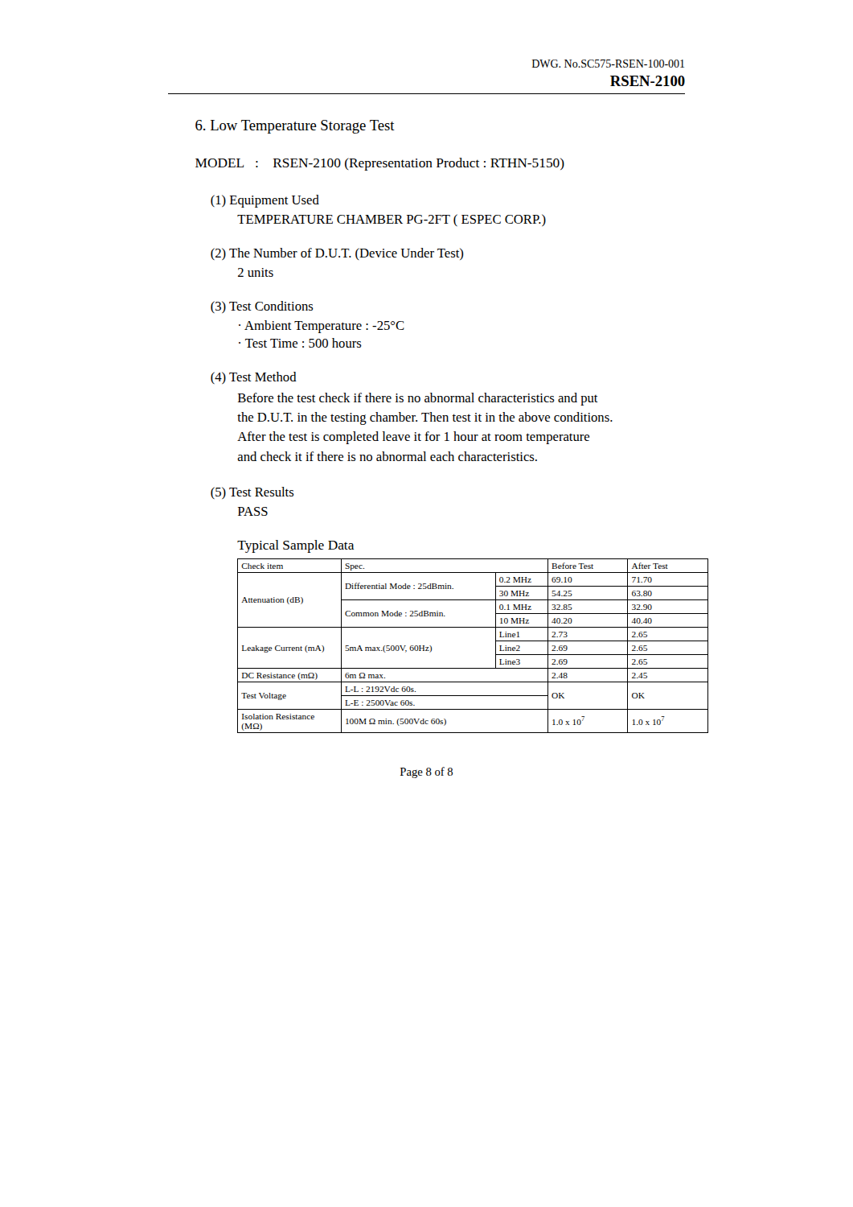DWG. No.SC575-RSEN-100-001
RSEN-2100
6. Low Temperature Storage Test
MODEL : RSEN-2100 (Representation Product : RTHN-5150)
(1) Equipment Used
TEMPERATURE CHAMBER PG-2FT ( ESPEC CORP.)
(2) The Number of D.U.T. (Device Under Test)
2 units
(3) Test Conditions
· Ambient Temperature : -25°C
· Test Time : 500 hours
(4) Test Method
Before the test check if there is no abnormal characteristics and put
the D.U.T. in the testing chamber. Then test it in the above conditions.
After the test is completed leave it for 1 hour at room temperature
and check it if there is no abnormal each characteristics.
(5) Test Results
PASS
Typical Sample Data
| Check item | Spec. | Before Test | After Test |
| --- | --- | --- | --- |
| Attenuation (dB) | Differential Mode : 25dBmin. | 0.2 MHz | 69.10 | 71.70 |
| 30 MHz | 54.25 | 63.80 |
| Common Mode : 25dBmin. | 0.1 MHz | 32.85 | 32.90 |
| 10 MHz | 40.20 | 40.40 |
| Leakage Current (mA) | 5mA max.(500V, 60Hz) | Line1 | 2.73 | 2.65 |
| Line2 | 2.69 | 2.65 |
| Line3 | 2.69 | 2.65 |
| DC Resistance (mΩ) | 6m Ω max. | 2.48 | 2.45 |
| Test Voltage | L-L : 2192Vdc 60s. | OK | OK |
| L-E : 2500Vac 60s. |
| Isolation Resistance (MΩ) | 100M Ω min. (500Vdc 60s) | 1.0 x 10 7 | 1.0 x 10 7 |
Page 8 of 8